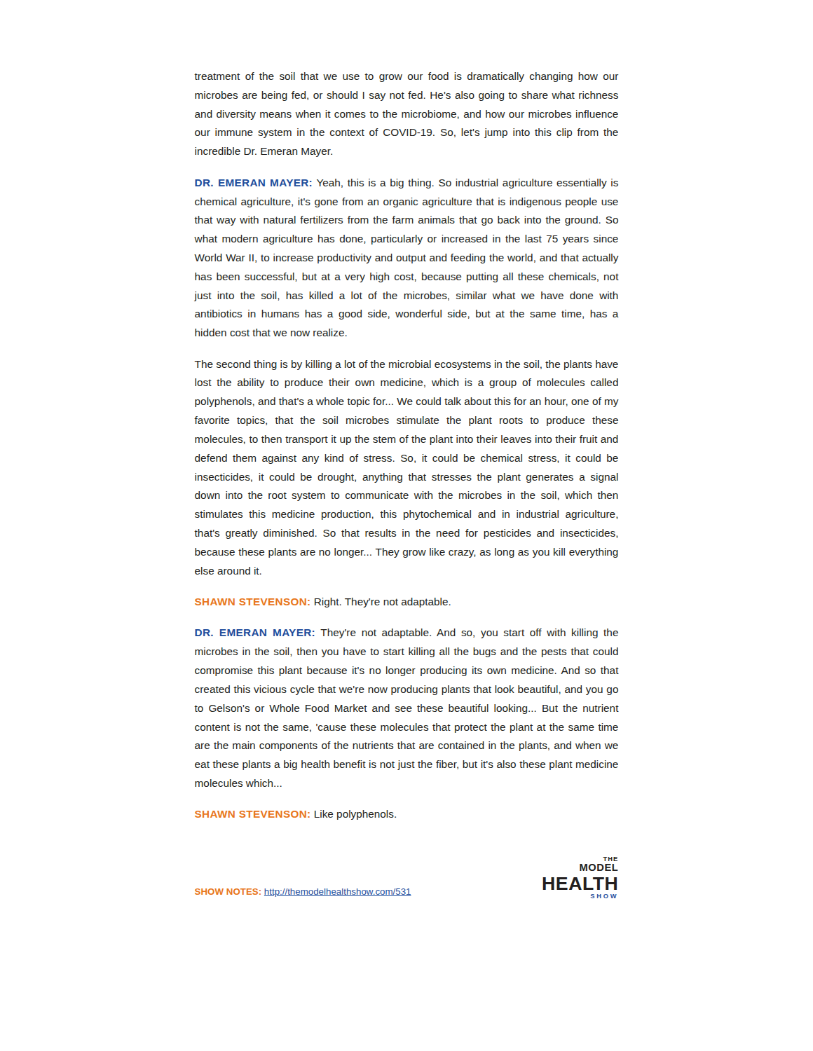treatment of the soil that we use to grow our food is dramatically changing how our microbes are being fed, or should I say not fed. He's also going to share what richness and diversity means when it comes to the microbiome, and how our microbes influence our immune system in the context of COVID-19. So, let's jump into this clip from the incredible Dr. Emeran Mayer.
DR. EMERAN MAYER: Yeah, this is a big thing. So industrial agriculture essentially is chemical agriculture, it's gone from an organic agriculture that is indigenous people use that way with natural fertilizers from the farm animals that go back into the ground. So what modern agriculture has done, particularly or increased in the last 75 years since World War II, to increase productivity and output and feeding the world, and that actually has been successful, but at a very high cost, because putting all these chemicals, not just into the soil, has killed a lot of the microbes, similar what we have done with antibiotics in humans has a good side, wonderful side, but at the same time, has a hidden cost that we now realize.
The second thing is by killing a lot of the microbial ecosystems in the soil, the plants have lost the ability to produce their own medicine, which is a group of molecules called polyphenols, and that's a whole topic for... We could talk about this for an hour, one of my favorite topics, that the soil microbes stimulate the plant roots to produce these molecules, to then transport it up the stem of the plant into their leaves into their fruit and defend them against any kind of stress. So, it could be chemical stress, it could be insecticides, it could be drought, anything that stresses the plant generates a signal down into the root system to communicate with the microbes in the soil, which then stimulates this medicine production, this phytochemical and in industrial agriculture, that's greatly diminished. So that results in the need for pesticides and insecticides, because these plants are no longer... They grow like crazy, as long as you kill everything else around it.
SHAWN STEVENSON: Right. They're not adaptable.
DR. EMERAN MAYER: They're not adaptable. And so, you start off with killing the microbes in the soil, then you have to start killing all the bugs and the pests that could compromise this plant because it's no longer producing its own medicine. And so that created this vicious cycle that we're now producing plants that look beautiful, and you go to Gelson's or Whole Food Market and see these beautiful looking... But the nutrient content is not the same, 'cause these molecules that protect the plant at the same time are the main components of the nutrients that are contained in the plants, and when we eat these plants a big health benefit is not just the fiber, but it's also these plant medicine molecules which...
SHAWN STEVENSON: Like polyphenols.
SHOW NOTES: http://themodelhealthshow.com/531
the Model Health Show